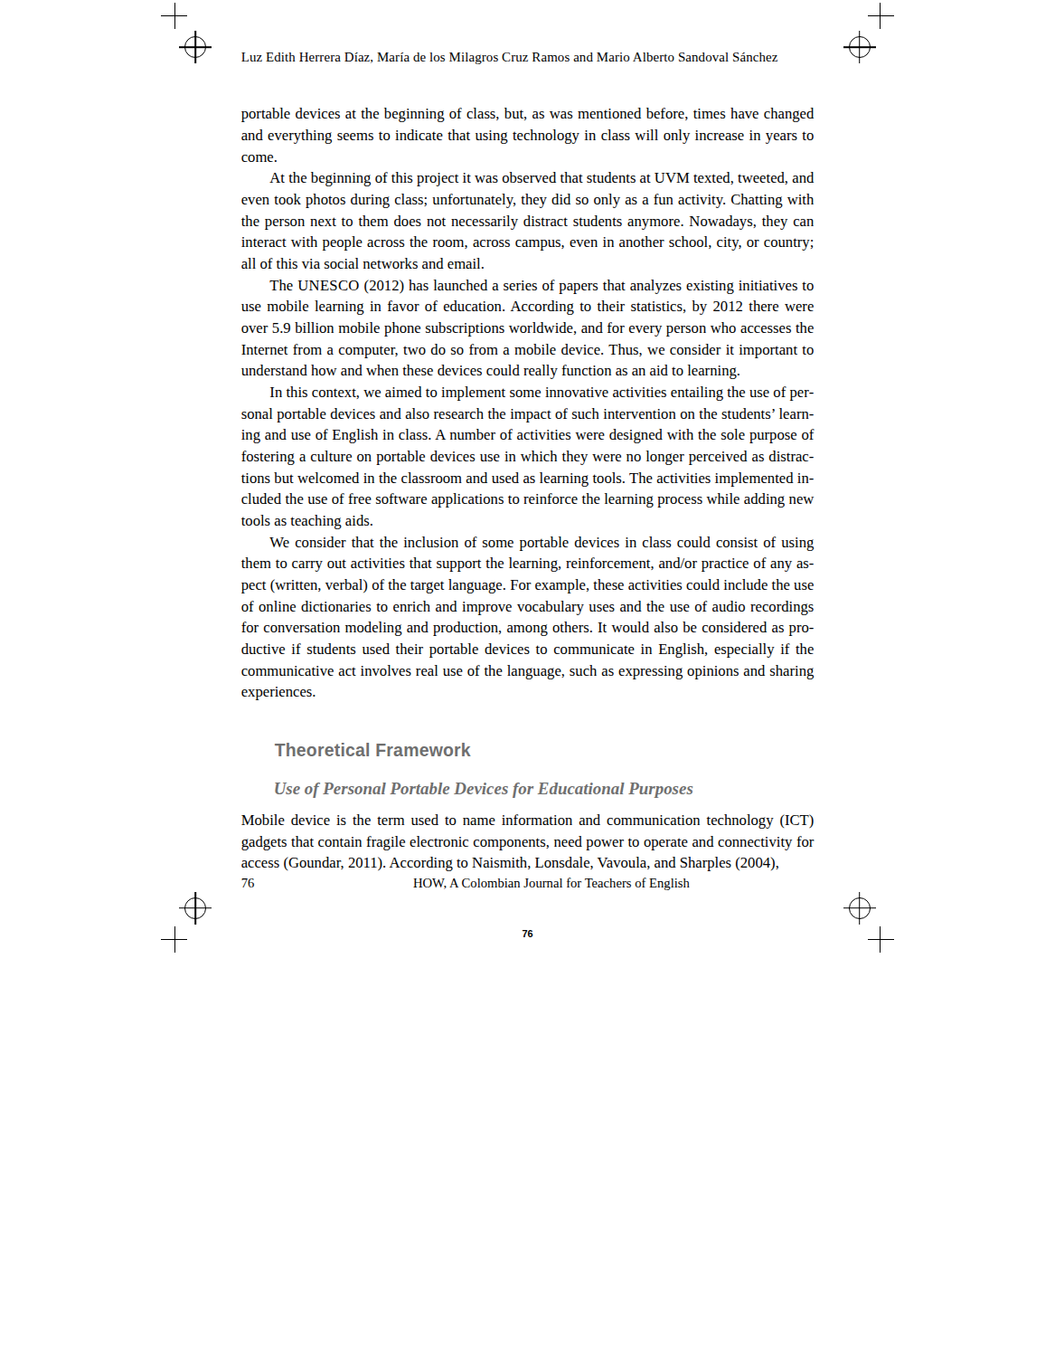Luz Edith Herrera Díaz, María de los Milagros Cruz Ramos and Mario Alberto Sandoval Sánchez
portable devices at the beginning of class, but, as was mentioned before, times have changed and everything seems to indicate that using technology in class will only increase in years to come.
At the beginning of this project it was observed that students at UVM texted, tweeted, and even took photos during class; unfortunately, they did so only as a fun activity. Chatting with the person next to them does not necessarily distract students anymore. Nowadays, they can interact with people across the room, across campus, even in another school, city, or country; all of this via social networks and email.
The UNESCO (2012) has launched a series of papers that analyzes existing initiatives to use mobile learning in favor of education. According to their statistics, by 2012 there were over 5.9 billion mobile phone subscriptions worldwide, and for every person who accesses the Internet from a computer, two do so from a mobile device. Thus, we consider it important to understand how and when these devices could really function as an aid to learning.
In this context, we aimed to implement some innovative activities entailing the use of personal portable devices and also research the impact of such intervention on the students’ learning and use of English in class. A number of activities were designed with the sole purpose of fostering a culture on portable devices use in which they were no longer perceived as distractions but welcomed in the classroom and used as learning tools. The activities implemented included the use of free software applications to reinforce the learning process while adding new tools as teaching aids.
We consider that the inclusion of some portable devices in class could consist of using them to carry out activities that support the learning, reinforcement, and/or practice of any aspect (written, verbal) of the target language. For example, these activities could include the use of online dictionaries to enrich and improve vocabulary uses and the use of audio recordings for conversation modeling and production, among others. It would also be considered as productive if students used their portable devices to communicate in English, especially if the communicative act involves real use of the language, such as expressing opinions and sharing experiences.
Theoretical Framework
Use of Personal Portable Devices for Educational Purposes
Mobile device is the term used to name information and communication technology (ICT) gadgets that contain fragile electronic components, need power to operate and connectivity for access (Goundar, 2011). According to Naismith, Lonsdale, Vavoula, and Sharples (2004),
76
HOW, A Colombian Journal for Teachers of English
76